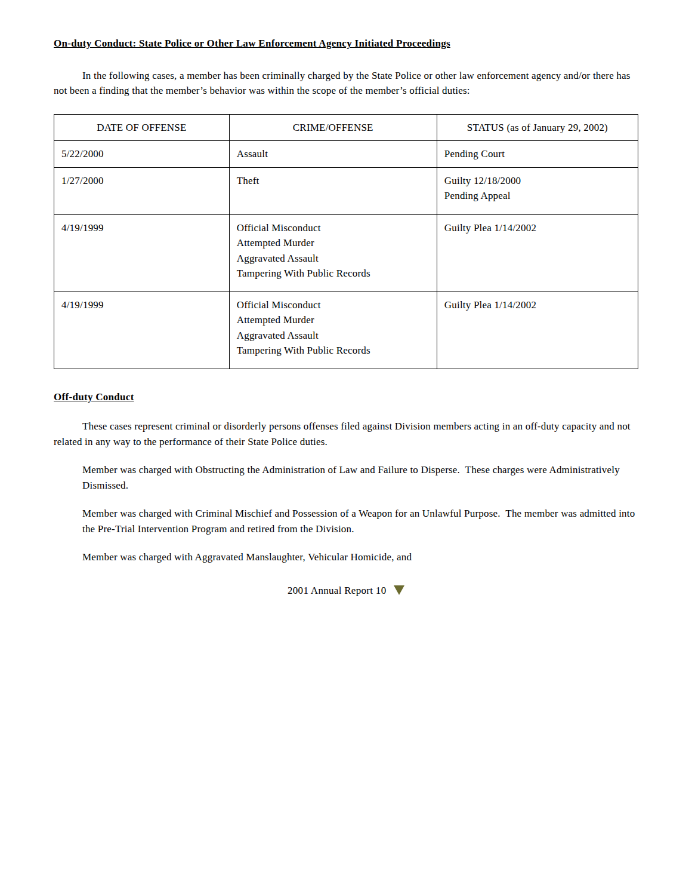On-duty Conduct: State Police or Other Law Enforcement Agency Initiated Proceedings
In the following cases, a member has been criminally charged by the State Police or other law enforcement agency and/or there has not been a finding that the member’s behavior was within the scope of the member’s official duties:
| DATE OF OFFENSE | CRIME/OFFENSE | STATUS (as of January 29, 2002) |
| --- | --- | --- |
| 5/22/2000 | Assault | Pending Court |
| 1/27/2000 | Theft | Guilty 12/18/2000 Pending Appeal |
| 4/19/1999 | Official Misconduct Attempted Murder Aggravated Assault Tampering With Public Records | Guilty Plea 1/14/2002 |
| 4/19/1999 | Official Misconduct Attempted Murder Aggravated Assault Tampering With Public Records | Guilty Plea 1/14/2002 |
Off-duty Conduct
These cases represent criminal or disorderly persons offenses filed against Division members acting in an off-duty capacity and not related in any way to the performance of their State Police duties.
Member was charged with Obstructing the Administration of Law and Failure to Disperse. These charges were Administratively Dismissed.
Member was charged with Criminal Mischief and Possession of a Weapon for an Unlawful Purpose. The member was admitted into the Pre-Trial Intervention Program and retired from the Division.
Member was charged with Aggravated Manslaughter, Vehicular Homicide, and
2001 Annual Report 10